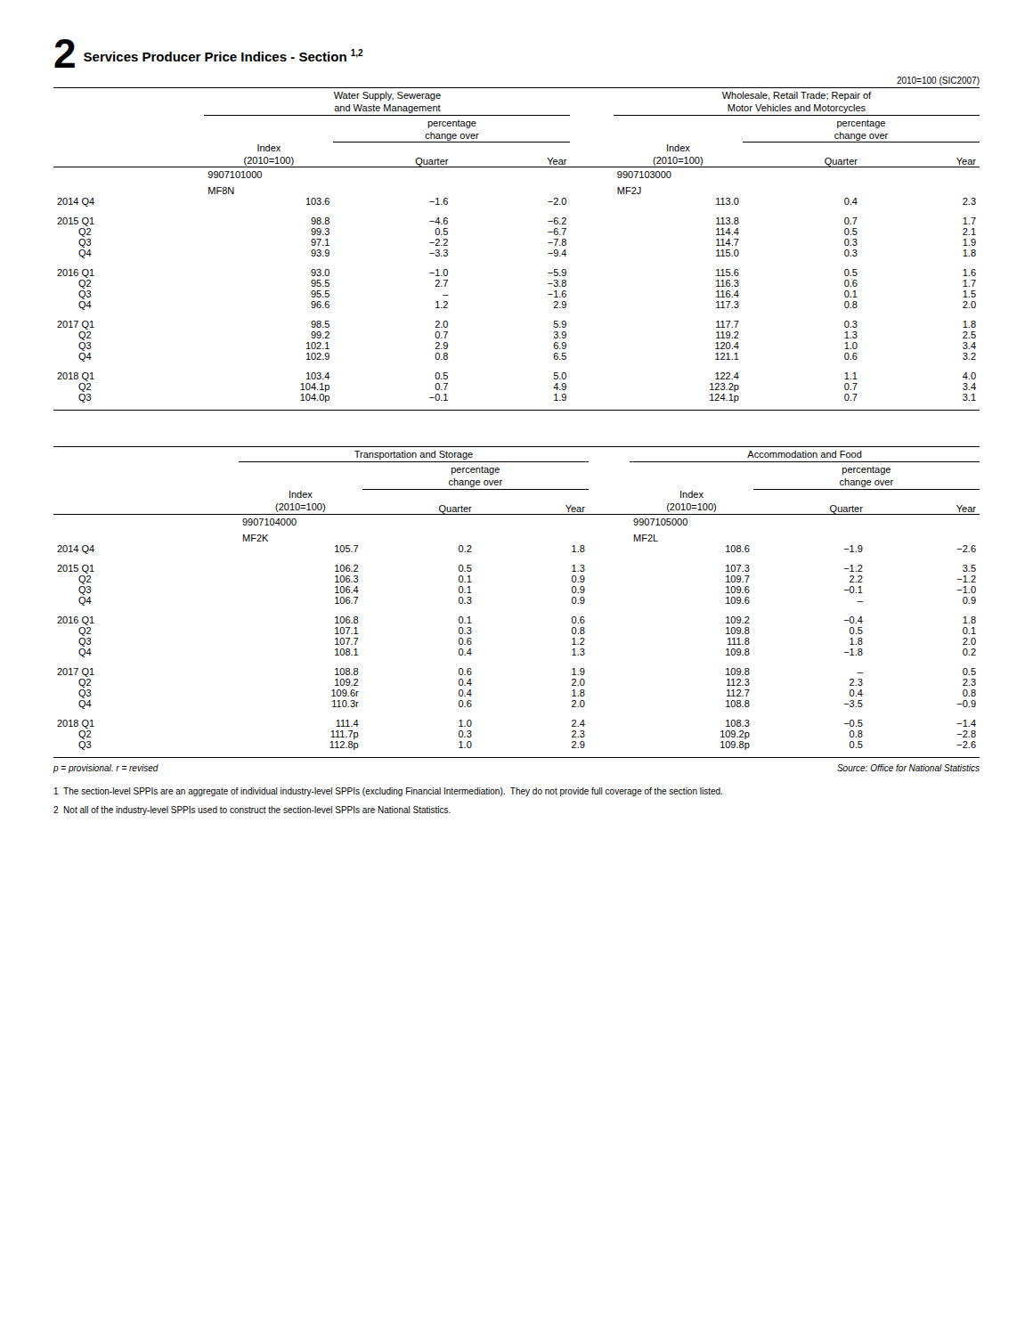2
Services Producer Price Indices - Section 1,2
2010=100 (SIC2007)
| | Water Supply, Sewerage and Waste Management | | Wholesale, Retail Trade; Repair of Motor Vehicles and Motorcycles |
| | | percentage change over | | | percentage change over |
| | Index | | | Index | |
| | (2010=100) | Quarter | Year | | (2010=100) | Quarter | Year |
| | 9907101000 | | | | 9907103000 | | |
| | MF8N | | | | MF2J | | |
| 2014 Q4 | 103.6 | −1.6 | −2.0 | | 113.0 | 0.4 | 2.3 |
| 2015 Q1 | 98.8 | −4.6 | −6.2 | | 113.8 | 0.7 | 1.7 |
| Q2 | 99.3 | 0.5 | −6.7 | | 114.4 | 0.5 | 2.1 |
| Q3 | 97.1 | −2.2 | −7.8 | | 114.7 | 0.3 | 1.9 |
| Q4 | 93.9 | −3.3 | −9.4 | | 115.0 | 0.3 | 1.8 |
| 2016 Q1 | 93.0 | −1.0 | −5.9 | | 115.6 | 0.5 | 1.6 |
| Q2 | 95.5 | 2.7 | −3.8 | | 116.3 | 0.6 | 1.7 |
| Q3 | 95.5 | – | −1.6 | | 116.4 | 0.1 | 1.5 |
| Q4 | 96.6 | 1.2 | 2.9 | | 117.3 | 0.8 | 2.0 |
| 2017 Q1 | 98.5 | 2.0 | 5.9 | | 117.7 | 0.3 | 1.8 |
| Q2 | 99.2 | 0.7 | 3.9 | | 119.2 | 1.3 | 2.5 |
| Q3 | 102.1 | 2.9 | 6.9 | | 120.4 | 1.0 | 3.4 |
| Q4 | 102.9 | 0.8 | 6.5 | | 121.1 | 0.6 | 3.2 |
| 2018 Q1 | 103.4 | 0.5 | 5.0 | | 122.4 | 1.1 | 4.0 |
| Q2 | 104.1p | 0.7 | 4.9 | | 123.2p | 0.7 | 3.4 |
| Q3 | 104.0p | −0.1 | 1.9 | | 124.1p | 0.7 | 3.1 |
| | Transportation and Storage | | Accommodation and Food |
| | | percentage change over | | | percentage change over |
| | Index | | | Index | |
| | (2010=100) | Quarter | Year | | (2010=100) | Quarter | Year |
| | 9907104000 | | | | 9907105000 | | |
| | MF2K | | | | MF2L | | |
| 2014 Q4 | | 105.7 | 0.2 | 1.8 | | 108.6 | −1.9 | −2.6 |
| 2015 Q1 | | 106.2 | 0.5 | 1.3 | | 107.3 | −1.2 | 3.5 |
| Q2 | | 106.3 | 0.1 | 0.9 | | 109.7 | 2.2 | −1.2 |
| Q3 | | 106.4 | 0.1 | 0.9 | | 109.6 | −0.1 | −1.0 |
| Q4 | | 106.7 | 0.3 | 0.9 | | 109.6 | – | 0.9 |
| 2016 Q1 | | 106.8 | 0.1 | 0.6 | | 109.2 | −0.4 | 1.8 |
| Q2 | | 107.1 | 0.3 | 0.8 | | 109.8 | 0.5 | 0.1 |
| Q3 | | 107.7 | 0.6 | 1.2 | | 111.8 | 1.8 | 2.0 |
| Q4 | | 108.1 | 0.4 | 1.3 | | 109.8 | −1.8 | 0.2 |
| 2017 Q1 | | 108.8 | 0.6 | 1.9 | | 109.8 | – | 0.5 |
| Q2 | | 109.2 | 0.4 | 2.0 | | 112.3 | 2.3 | 2.3 |
| Q3 | | 109.6r | 0.4 | 1.8 | | 112.7 | 0.4 | 0.8 |
| Q4 | | 110.3r | 0.6 | 2.0 | | 108.8 | −3.5 | −0.9 |
| 2018 Q1 | | 111.4 | 1.0 | 2.4 | | 108.3 | −0.5 | −1.4 |
| Q2 | | 111.7p | 0.3 | 2.3 | | 109.2p | 0.8 | −2.8 |
| Q3 | | 112.8p | 1.0 | 2.9 | | 109.8p | 0.5 | −2.6 |
p = provisional. r = revised
Source: Office for National Statistics
1 The section-level SPPIs are an aggregate of individual industry-level SPPIs (excluding Financial Intermediation). They do not provide full coverage of the section listed.
2 Not all of the industry-level SPPIs used to construct the section-level SPPIs are National Statistics.